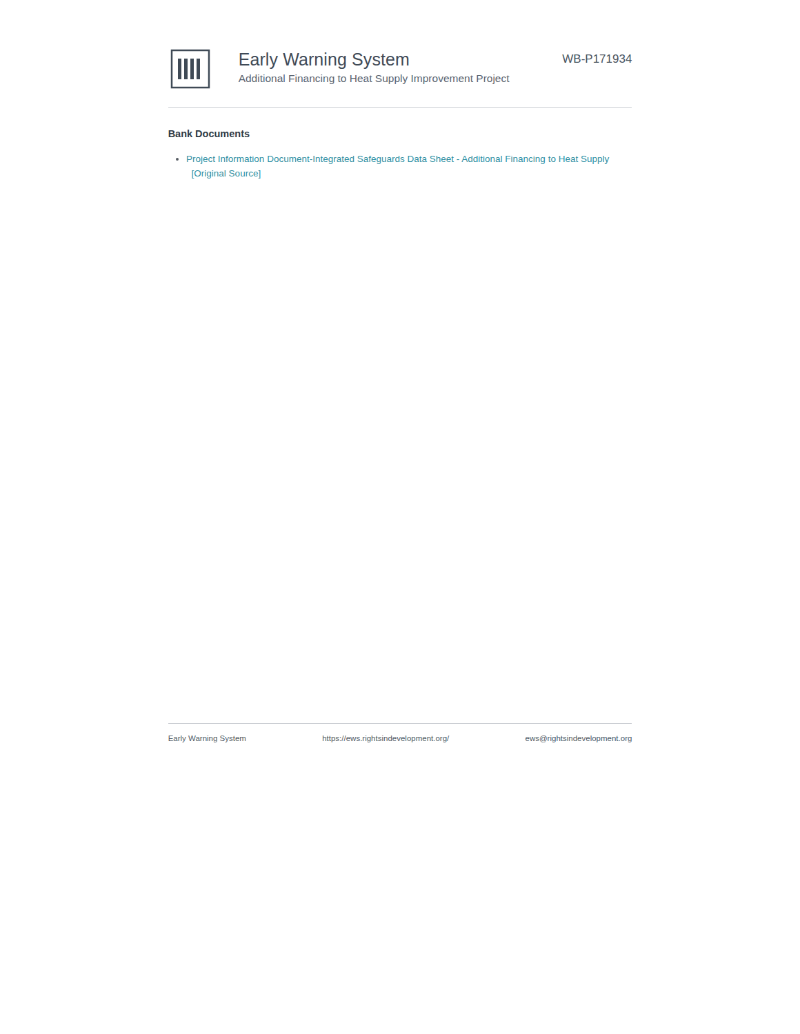Early Warning System
Additional Financing to Heat Supply Improvement Project
WB-P171934
Bank Documents
Project Information Document-Integrated Safeguards Data Sheet - Additional Financing to Heat Supply [Original Source]
Early Warning System
https://ews.rightsindevelopment.org/
ews@rightsindevelopment.org